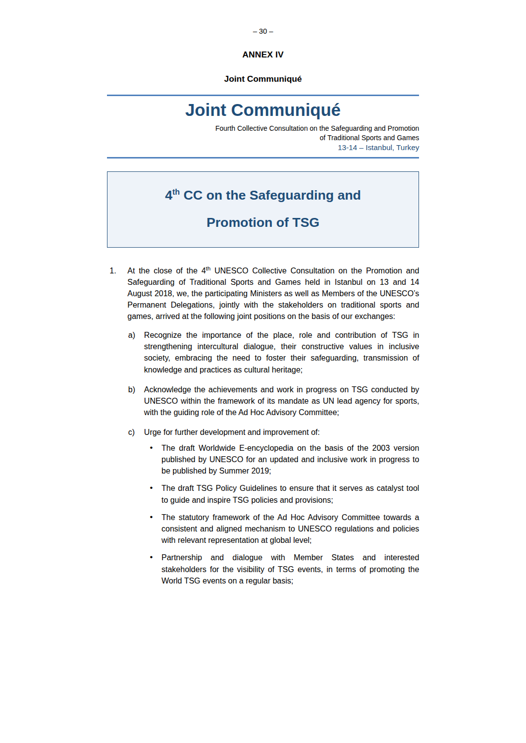– 30 –
ANNEX IV
Joint Communiqué
Joint Communiqué
Fourth Collective Consultation on the Safeguarding and Promotion
of Traditional Sports and Games
13-14 – Istanbul, Turkey
4th CC on the Safeguarding and
Promotion of TSG
At the close of the 4th UNESCO Collective Consultation on the Promotion and Safeguarding of Traditional Sports and Games held in Istanbul on 13 and 14 August 2018, we, the participating Ministers as well as Members of the UNESCO’s Permanent Delegations, jointly with the stakeholders on traditional sports and games, arrived at the following joint positions on the basis of our exchanges:
Recognize the importance of the place, role and contribution of TSG in strengthening intercultural dialogue, their constructive values in inclusive society, embracing the need to foster their safeguarding, transmission of knowledge and practices as cultural heritage;
Acknowledge the achievements and work in progress on TSG conducted by UNESCO within the framework of its mandate as UN lead agency for sports, with the guiding role of the Ad Hoc Advisory Committee;
Urge for further development and improvement of:
The draft Worldwide E-encyclopedia on the basis of the 2003 version published by UNESCO for an updated and inclusive work in progress to be published by Summer 2019;
The draft TSG Policy Guidelines to ensure that it serves as catalyst tool to guide and inspire TSG policies and provisions;
The statutory framework of the Ad Hoc Advisory Committee towards a consistent and aligned mechanism to UNESCO regulations and policies with relevant representation at global level;
Partnership and dialogue with Member States and interested stakeholders for the visibility of TSG events, in terms of promoting the World TSG events on a regular basis;